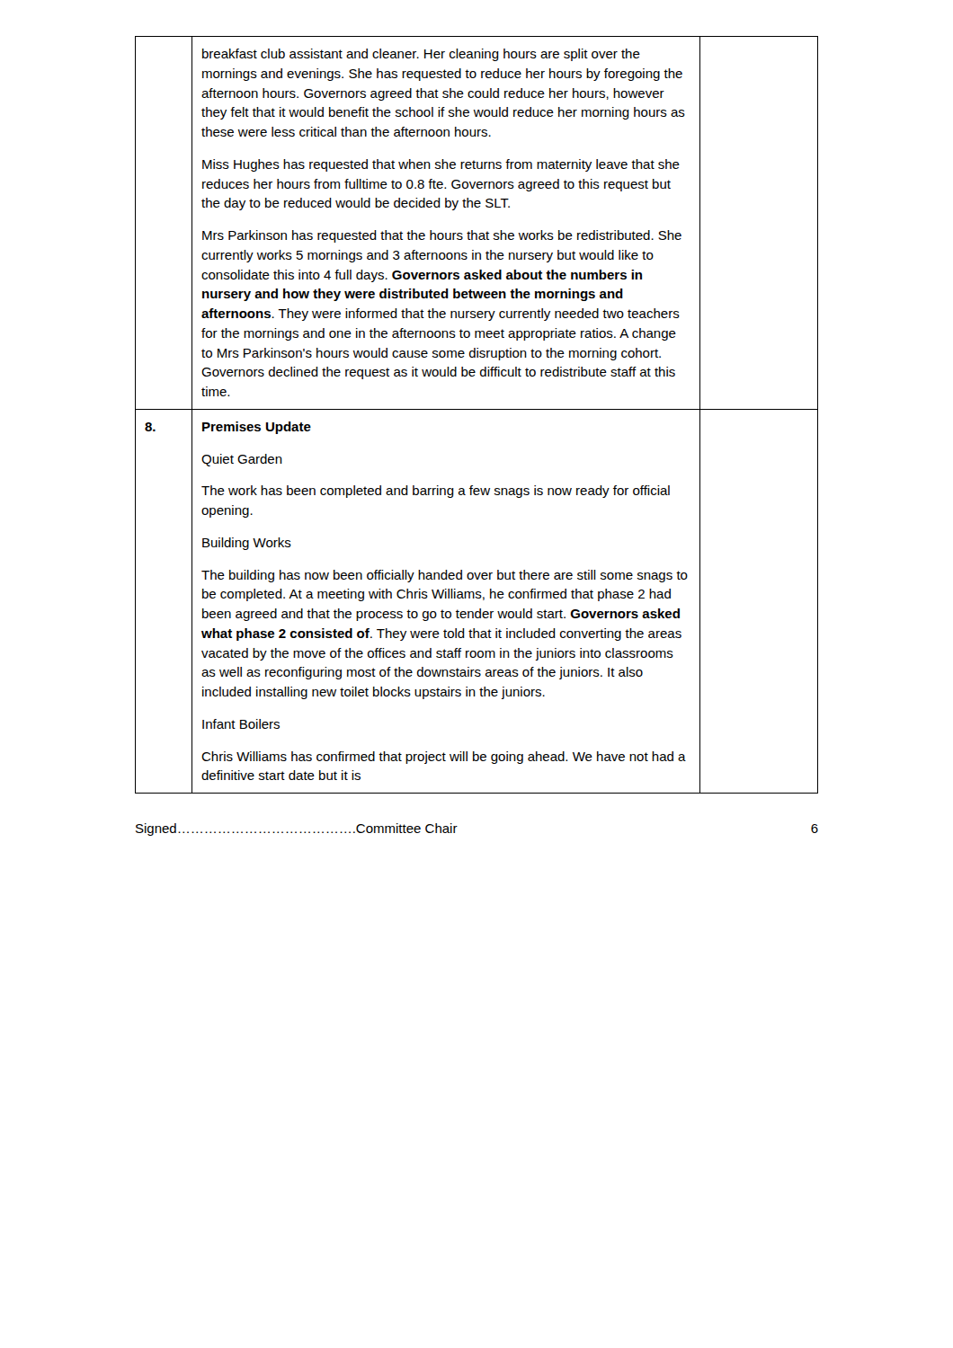| | breakfast club assistant and cleaner. Her cleaning hours are split over the mornings and evenings. She has requested to reduce her hours by foregoing the afternoon hours. Governors agreed that she could reduce her hours, however they felt that it would benefit the school if she would reduce her morning hours as these were less critical than the afternoon hours. Miss Hughes has requested that when she returns from maternity leave that she reduces her hours from fulltime to 0.8 fte. Governors agreed to this request but the day to be reduced would be decided by the SLT. Mrs Parkinson has requested that the hours that she works be redistributed. She currently works 5 mornings and 3 afternoons in the nursery but would like to consolidate this into 4 full days. Governors asked about the numbers in nursery and how they were distributed between the mornings and afternoons . They were informed that the nursery currently needed two teachers for the mornings and one in the afternoons to meet appropriate ratios. A change to Mrs Parkinson's hours would cause some disruption to the morning cohort. Governors declined the request as it would be difficult to redistribute staff at this time. | |
| 8. | Premises Update Quiet Garden The work has been completed and barring a few snags is now ready for official opening. Building Works The building has now been officially handed over but there are still some snags to be completed. At a meeting with Chris Williams, he confirmed that phase 2 had been agreed and that the process to go to tender would start. Governors asked what phase 2 consisted of . They were told that it included converting the areas vacated by the move of the offices and staff room in the juniors into classrooms as well as reconfiguring most of the downstairs areas of the juniors. It also included installing new toilet blocks upstairs in the juniors. Infant Boilers Chris Williams has confirmed that project will be going ahead. We have not had a definitive start date but it is | |
Signed………………………………….Committee Chair 6